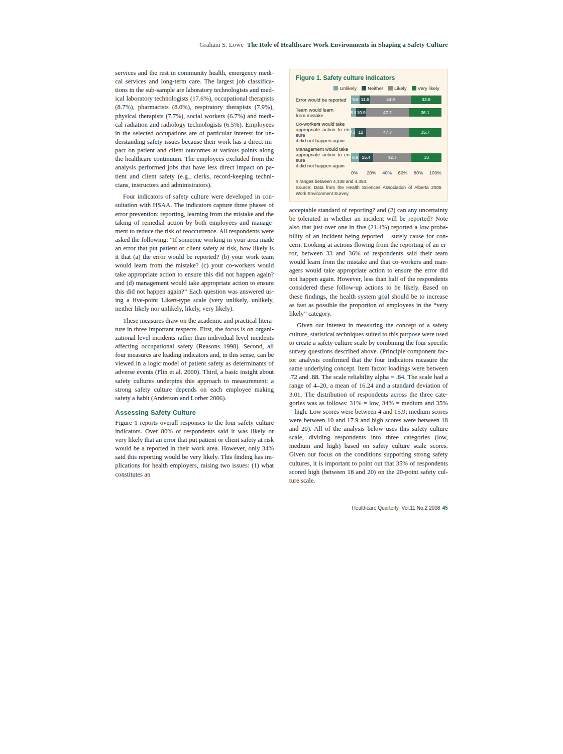Graham S. Lowe The Role of Healthcare Work Environments in Shaping a Safety Culture
services and the rest in community health, emergency medical services and long-term care. The largest job classifications in the sub-sample are laboratory technologists and medical laboratory technologists (17.6%), occupational therapists (8.7%), pharmacists (8.0%), respiratory therapists (7.9%), physical therapists (7.7%), social workers (6.7%) and medical radiation and radiology technologists (6.5%). Employees in the selected occupations are of particular interest for understanding safety issues because their work has a direct impact on patient and client outcomes at various points along the healthcare continuum. The employees excluded from the analysis performed jobs that have less direct impact on patient and client safety (e.g., clerks, record-keeping technicians, instructors and administrators).
Four indicators of safety culture were developed in consultation with HSAA. The indicators capture three phases of error prevention: reporting, learning from the mistake and the taking of remedial action by both employees and management to reduce the risk of reoccurrence. All respondents were asked the following: “If someone working in your area made an error that put patient or client safety at risk, how likely is it that (a) the error would be reported? (b) your work team would learn from the mistake? (c) your co-workers would take appropriate action to ensure this did not happen again? and (d) management would take appropriate action to ensure this did not happen again?” Each question was answered using a five-point Likert-type scale (very unlikely, unlikely, neither likely nor unlikely, likely, very likely).
These measures draw on the academic and practical literature in three important respects. First, the focus is on organizational-level incidents rather than individual-level incidents affecting occupational safety (Reasons 1998). Second, all four measures are leading indicators and, in this sense, can be viewed in a logic model of patient safety as determinants of adverse events (Flin et al. 2000). Third, a basic insight about safety cultures underpins this approach to measurement: a strong safety culture depends on each employee making safety a habit (Anderson and Lorber 2006).
Assessing Safety Culture
Figure 1 reports overall responses to the four safety culture indicators. Over 80% of respondents said it was likely or very likely that an error that put patient or client safety at risk would be a reported in their work area. However, only 34% said this reporting would be very likely. This finding has implications for health employers, raising two issues: (1) what constitutes an
Figure 1. Safety culture indicators
Unlikely Neither Likely Very likely
| Error would be reported | 9.6 11.8 44.8 33.8 |
| Team would learn from mistake | 5.8 10.9 47.2 36.1 |
| Co-workers would take appropriate action to ensure it did not happen again | 4.6 12 47.7 35.7 |
| Management would take appropriate action to ensure it did not happen again | 8.9 15.4 42.7 33 |
0%
20%
40%
60%
80%
100%
n ranges between 4,338 and 4,353.
Source: Data from the Health Sciences Association of Alberta 2006 Work Environment Survey.
acceptable standard of reporting? and (2) can any uncertainty be tolerated in whether an incident will be reported? Note also that just over one in five (21.4%) reported a low probability of an incident being reported – surely cause for concern. Looking at actions flowing from the reporting of an error, between 33 and 36% of respondents said their team would learn from the mistake and that co-workers and managers would take appropriate action to ensure the error did not happen again. However, less than half of the respondents considered these follow-up actions to be likely. Based on these findings, the health system goal should be to increase as fast as possible the proportion of employees in the “very likely” category.
Given our interest in measuring the concept of a safety culture, statistical techniques suited to this purpose were used to create a safety culture scale by combining the four specific survey questions described above. (Principle component factor analysis confirmed that the four indicators measure the same underlying concept. Item factor loadings were between .72 and .88. The scale reliability alpha = .84. The scale had a range of 4–20, a mean of 16.24 and a standard deviation of 3.01. The distribution of respondents across the three categories was as follows: 31% = low, 34% = medium and 35% = high. Low scores were between 4 and 15.9; medium scores were between 10 and 17.9 and high scores were between 18 and 20). All of the analysis below uses this safety culture scale, dividing respondents into three categories (low, medium and high) based on safety culture scale scores. Given our focus on the conditions supporting strong safety cultures, it is important to point out that 35% of respondents scored high (between 18 and 20) on the 20-point safety culture scale.
Healthcare Quarterly Vol.11 No.2 200845